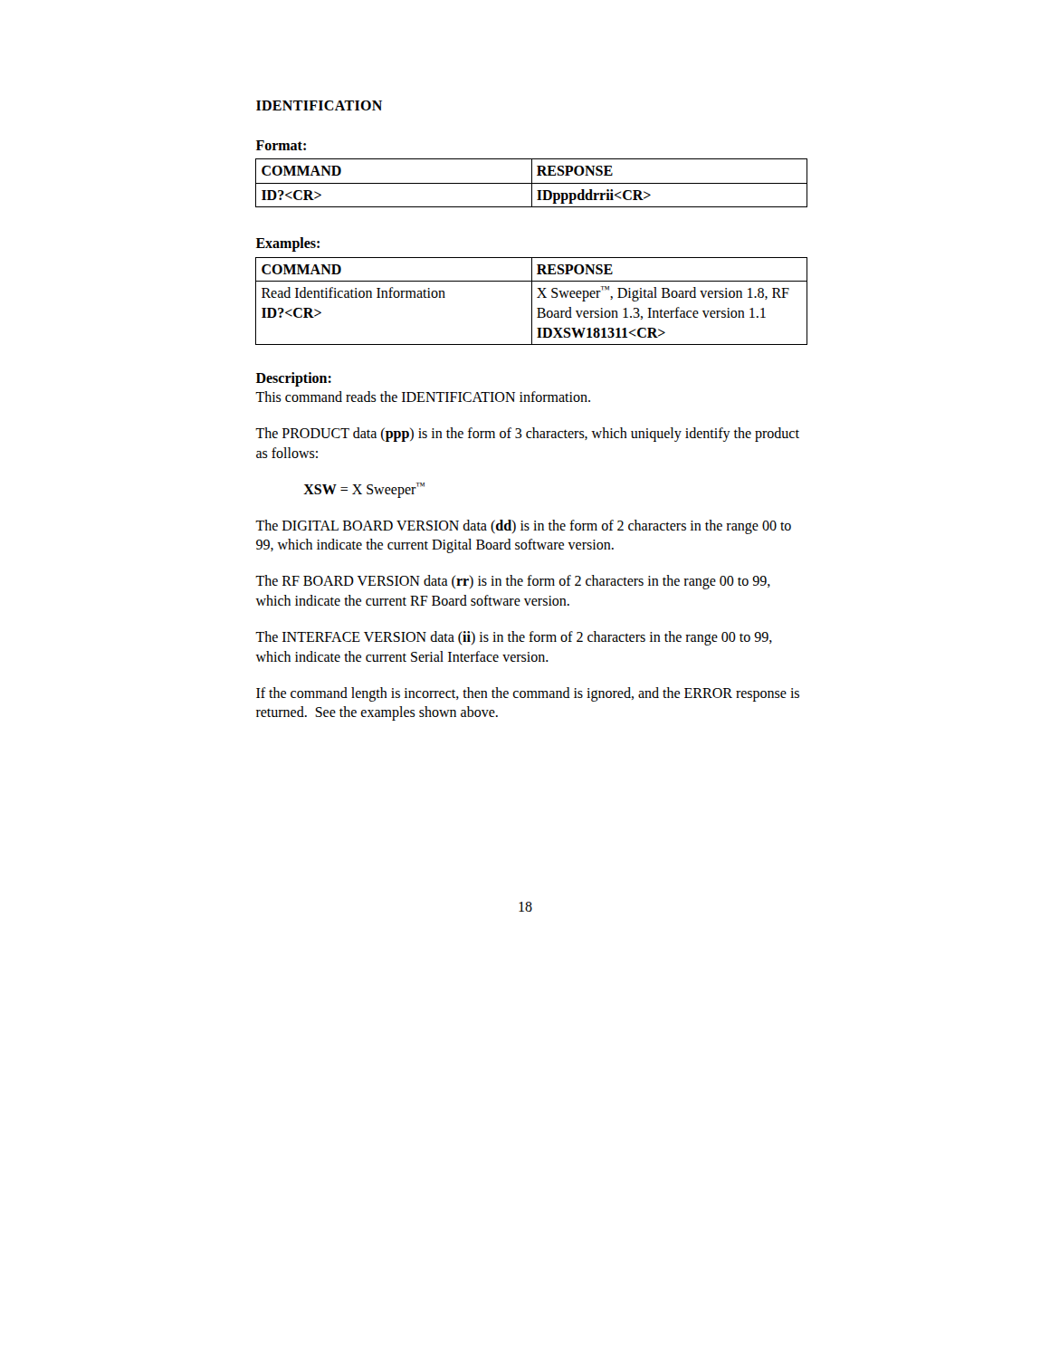IDENTIFICATION
Format:
| COMMAND | RESPONSE |
| --- | --- |
| ID?<CR> | IDpppddrrii<CR> |
Examples:
| COMMAND | RESPONSE |
| --- | --- |
| Read Identification Information ID?<CR> | X Sweeper ™ , Digital Board version 1.8, RF Board version 1.3, Interface version 1.1 IDXSW181311<CR> |
Description:
This command reads the IDENTIFICATION information.
The PRODUCT data (ppp) is in the form of 3 characters, which uniquely identify the product as follows:
XSW = X Sweeper™
The DIGITAL BOARD VERSION data (dd) is in the form of 2 characters in the range 00 to 99, which indicate the current Digital Board software version.
The RF BOARD VERSION data (rr) is in the form of 2 characters in the range 00 to 99, which indicate the current RF Board software version.
The INTERFACE VERSION data (ii) is in the form of 2 characters in the range 00 to 99, which indicate the current Serial Interface version.
If the command length is incorrect, then the command is ignored, and the ERROR response is returned. See the examples shown above.
18